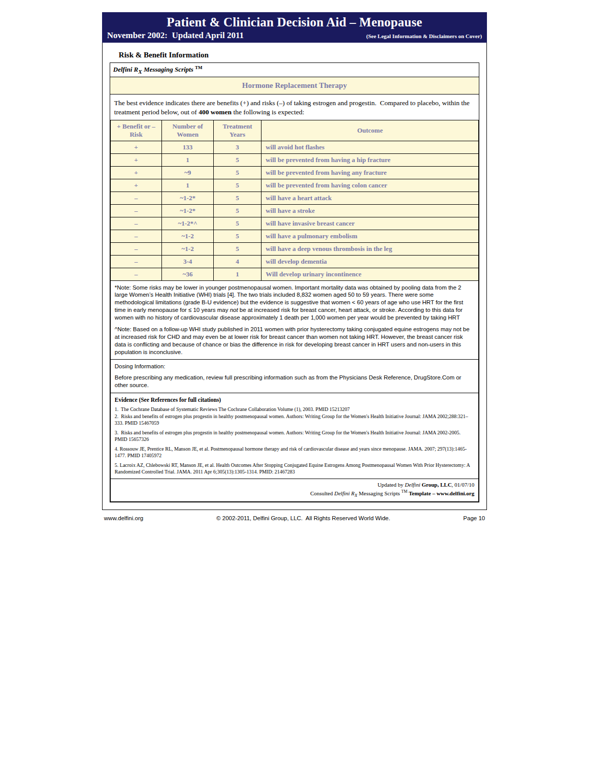Patient & Clinician Decision Aid – Menopause
November 2002: Updated April 2011
(See Legal Information & Disclaimers on Cover)
Risk & Benefit Information
Delfini RX Messaging Scripts TM
Hormone Replacement Therapy
The best evidence indicates there are benefits (+) and risks (–) of taking estrogen and progestin. Compared to placebo, within the treatment period below, out of 400 women the following is expected:
| + Benefit or – Risk | Number of Women | Treatment Years | Outcome |
| --- | --- | --- | --- |
| + | 133 | 3 | will avoid hot flashes |
| + | 1 | 5 | will be prevented from having a hip fracture |
| + | ~9 | 5 | will be prevented from having any fracture |
| + | 1 | 5 | will be prevented from having colon cancer |
| – | ~1-2* | 5 | will have a heart attack |
| – | ~1-2* | 5 | will have a stroke |
| – | ~1-2*^ | 5 | will have invasive breast cancer |
| – | ~1-2 | 5 | will have a pulmonary embolism |
| – | ~1-2 | 5 | will have a deep venous thrombosis in the leg |
| – | 3-4 | 4 | will develop dementia |
| – | ~36 | 1 | Will develop urinary incontinence |
*Note: Some risks may be lower in younger postmenopausal women. Important mortality data was obtained by pooling data from the 2 large Women’s Health Initiative (WHI) trials [4]. The two trials included 8,832 women aged 50 to 59 years. There were some methodological limitations (grade B-U evidence) but the evidence is suggestive that women < 60 years of age who use HRT for the first time in early menopause for ≤ 10 years may not be at increased risk for breast cancer, heart attack, or stroke. According to this data for women with no history of cardiovascular disease approximately 1 death per 1,000 women per year would be prevented by taking HRT
^Note: Based on a follow-up WHI study published in 2011 women with prior hysterectomy taking conjugated equine estrogens may not be at increased risk for CHD and may even be at lower risk for breast cancer than women not taking HRT. However, the breast cancer risk data is conflicting and because of chance or bias the difference in risk for developing breast cancer in HRT users and non-users in this population is inconclusive.
Dosing Information:
Before prescribing any medication, review full prescribing information such as from the Physicians Desk Reference, DrugStore.Com or other source.
Evidence (See References for full citations)
1. The Cochrane Database of Systematic Reviews The Cochrane Collaboration Volume (1), 2003. PMID 15213207
2. Risks and benefits of estrogen plus progestin in healthy postmenopausal women. Authors: Writing Group for the Women's Health Initiative Journal: JAMA 2002;288:321–333. PMID 15467059
3. Risks and benefits of estrogen plus progestin in healthy postmenopausal women. Authors: Writing Group for the Women's Health Initiative Journal: JAMA 2002-2005. PMID 15657326
4. Rossouw JE, Prentice RL, Manson JE, et al. Postmenopausal hormone therapy and risk of cardiovascular disease and years since menopause. JAMA. 2007; 297(13):1465-1477. PMID 17405972
5. Lacroix AZ, Chlebowski RT, Manson JE, et al. Health Outcomes After Stopping Conjugated Equine Estrogens Among Postmenopausal Women With Prior Hysterectomy: A Randomized Controlled Trial. JAMA. 2011 Apr 6;305(13):1305-1314. PMID: 21467283
Updated by Delfini Group, LLC, 01/07/10
Consulted Delfini RX Messaging Scripts TM Template – www.delfini.org
www.delfini.org
© 2002-2011, Delfini Group, LLC. All Rights Reserved World Wide.
Page 10